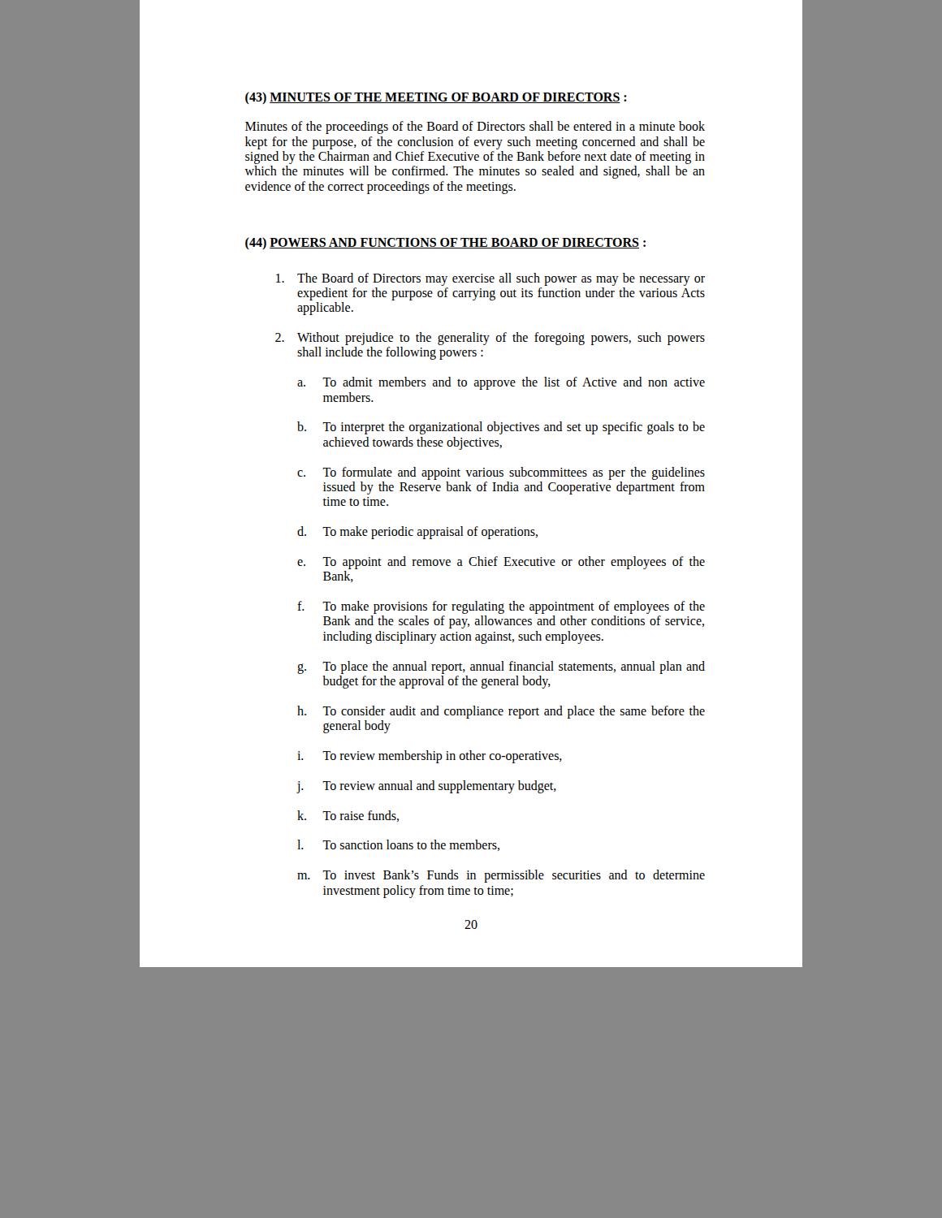(43) MINUTES OF THE MEETING OF BOARD OF DIRECTORS :
Minutes of the proceedings of the Board of Directors shall be entered in a minute book kept for the purpose, of the conclusion of every such meeting concerned and shall be signed by the Chairman and Chief Executive of the Bank before next date of meeting in which the minutes will be confirmed. The minutes so sealed and signed, shall be an evidence of the correct proceedings of the meetings.
(44) POWERS AND FUNCTIONS OF THE BOARD OF DIRECTORS :
The Board of Directors may exercise all such power as may be necessary or expedient for the purpose of carrying out its function under the various Acts applicable.
Without prejudice to the generality of the foregoing powers, such powers shall include the following powers :
a. To admit members and to approve the list of Active and non active members.
b. To interpret the organizational objectives and set up specific goals to be achieved towards these objectives,
c. To formulate and appoint various subcommittees as per the guidelines issued by the Reserve bank of India and Cooperative department from time to time.
d. To make periodic appraisal of operations,
e. To appoint and remove a Chief Executive or other employees of the Bank,
f. To make provisions for regulating the appointment of employees of the Bank and the scales of pay, allowances and other conditions of service, including disciplinary action against, such employees.
g. To place the annual report, annual financial statements, annual plan and budget for the approval of the general body,
h. To consider audit and compliance report and place the same before the general body
i. To review membership in other co-operatives,
j. To review annual and supplementary budget,
k. To raise funds,
l. To sanction loans to the members,
m. To invest Bank’s Funds in permissible securities and to determine investment policy from time to time;
20